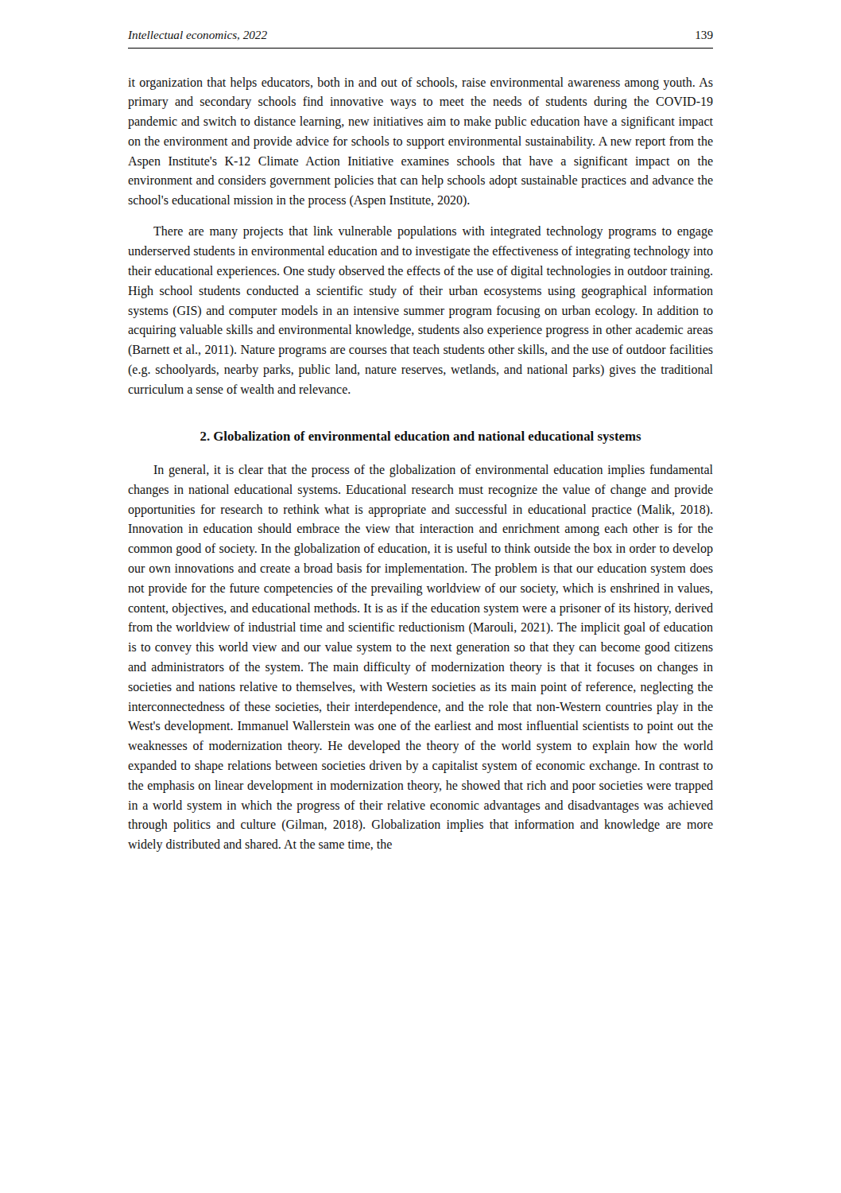Intellectual economics, 2022 139
it organization that helps educators, both in and out of schools, raise environmental awareness among youth. As primary and secondary schools find innovative ways to meet the needs of students during the COVID-19 pandemic and switch to distance learning, new initiatives aim to make public education have a significant impact on the environment and provide advice for schools to support environmental sustainability. A new report from the Aspen Institute's K-12 Climate Action Initiative examines schools that have a significant impact on the environment and considers government policies that can help schools adopt sustainable practices and advance the school's educational mission in the process (Aspen Institute, 2020).
There are many projects that link vulnerable populations with integrated technology programs to engage underserved students in environmental education and to investigate the effectiveness of integrating technology into their educational experiences. One study observed the effects of the use of digital technologies in outdoor training. High school students conducted a scientific study of their urban ecosystems using geographical information systems (GIS) and computer models in an intensive summer program focusing on urban ecology. In addition to acquiring valuable skills and environmental knowledge, students also experience progress in other academic areas (Barnett et al., 2011). Nature programs are courses that teach students other skills, and the use of outdoor facilities (e.g. schoolyards, nearby parks, public land, nature reserves, wetlands, and national parks) gives the traditional curriculum a sense of wealth and relevance.
2. Globalization of environmental education and national educational systems
In general, it is clear that the process of the globalization of environmental education implies fundamental changes in national educational systems. Educational research must recognize the value of change and provide opportunities for research to rethink what is appropriate and successful in educational practice (Malik, 2018). Innovation in education should embrace the view that interaction and enrichment among each other is for the common good of society. In the globalization of education, it is useful to think outside the box in order to develop our own innovations and create a broad basis for implementation. The problem is that our education system does not provide for the future competencies of the prevailing worldview of our society, which is enshrined in values, content, objectives, and educational methods. It is as if the education system were a prisoner of its history, derived from the worldview of industrial time and scientific reductionism (Marouli, 2021). The implicit goal of education is to convey this world view and our value system to the next generation so that they can become good citizens and administrators of the system. The main difficulty of modernization theory is that it focuses on changes in societies and nations relative to themselves, with Western societies as its main point of reference, neglecting the interconnectedness of these societies, their interdependence, and the role that non-Western countries play in the West's development. Immanuel Wallerstein was one of the earliest and most influential scientists to point out the weaknesses of modernization theory. He developed the theory of the world system to explain how the world expanded to shape relations between societies driven by a capitalist system of economic exchange. In contrast to the emphasis on linear development in modernization theory, he showed that rich and poor societies were trapped in a world system in which the progress of their relative economic advantages and disadvantages was achieved through politics and culture (Gilman, 2018). Globalization implies that information and knowledge are more widely distributed and shared. At the same time, the